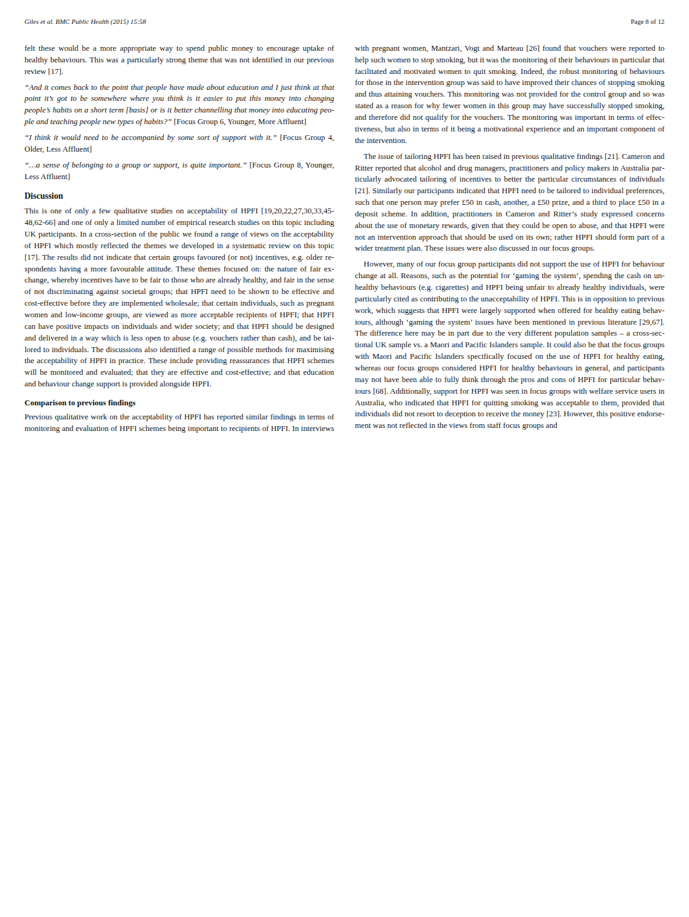Giles et al. BMC Public Health (2015) 15:58
Page 8 of 12
felt these would be a more appropriate way to spend public money to encourage uptake of healthy behaviours. This was a particularly strong theme that was not identified in our previous review [17].
“And it comes back to the point that people have made about education and I just think at that point it’s got to be somewhere where you think is it easier to put this money into changing people’s habits on a short term [basis] or is it better channelling that money into educating people and teaching people new types of habits?” [Focus Group 6, Younger, More Affluent]
“I think it would need to be accompanied by some sort of support with it.” [Focus Group 4, Older, Less Affluent]
“…a sense of belonging to a group or support, is quite important.” [Focus Group 8, Younger, Less Affluent]
Discussion
This is one of only a few qualitative studies on acceptability of HPFI [19,20,22,27,30,33,45-48,62-66] and one of only a limited number of empirical research studies on this topic including UK participants. In a cross-section of the public we found a range of views on the acceptability of HPFI which mostly reflected the themes we developed in a systematic review on this topic [17]. The results did not indicate that certain groups favoured (or not) incentives, e.g. older respondents having a more favourable attitude. These themes focused on: the nature of fair exchange, whereby incentives have to be fair to those who are already healthy, and fair in the sense of not discriminating against societal groups; that HPFI need to be shown to be effective and cost-effective before they are implemented wholesale; that certain individuals, such as pregnant women and low-income groups, are viewed as more acceptable recipients of HPFI; that HPFI can have positive impacts on individuals and wider society; and that HPFI should be designed and delivered in a way which is less open to abuse (e.g. vouchers rather than cash), and be tailored to individuals. The discussions also identified a range of possible methods for maximising the acceptability of HPFI in practice. These include providing reassurances that HPFI schemes will be monitored and evaluated; that they are effective and cost-effective; and that education and behaviour change support is provided alongside HPFI.
Comparison to previous findings
Previous qualitative work on the acceptability of HPFI has reported similar findings in terms of monitoring and evaluation of HPFI schemes being important to recipients of HPFI. In interviews with pregnant women, Mantzari, Vogt and Marteau [26] found that vouchers were reported to help such women to stop smoking, but it was the monitoring of their behaviours in particular that facilitated and motivated women to quit smoking. Indeed, the robust monitoring of behaviours for those in the intervention group was said to have improved their chances of stopping smoking and thus attaining vouchers. This monitoring was not provided for the control group and so was stated as a reason for why fewer women in this group may have successfully stopped smoking, and therefore did not qualify for the vouchers. The monitoring was important in terms of effectiveness, but also in terms of it being a motivational experience and an important component of the intervention.
The issue of tailoring HPFI has been raised in previous qualitative findings [21]. Cameron and Ritter reported that alcohol and drug managers, practitioners and policy makers in Australia particularly advocated tailoring of incentives to better the particular circumstances of individuals [21]. Similarly our participants indicated that HPFI need to be tailored to individual preferences, such that one person may prefer £50 in cash, another, a £50 prize, and a third to place £50 in a deposit scheme. In addition, practitioners in Cameron and Ritter’s study expressed concerns about the use of monetary rewards, given that they could be open to abuse, and that HPFI were not an intervention approach that should be used on its own; rather HPFI should form part of a wider treatment plan. These issues were also discussed in our focus groups.
However, many of our focus group participants did not support the use of HPFI for behaviour change at all. Reasons, such as the potential for ‘gaming the system’, spending the cash on unhealthy behaviours (e.g. cigarettes) and HPFI being unfair to already healthy individuals, were particularly cited as contributing to the unacceptability of HPFI. This is in opposition to previous work, which suggests that HPFI were largely supported when offered for healthy eating behaviours, although ‘gaming the system’ issues have been mentioned in previous literature [29,67]. The difference here may be in part due to the very different population samples – a cross-sectional UK sample vs. a Maori and Pacific Islanders sample. It could also be that the focus groups with Maori and Pacific Islanders specifically focused on the use of HPFI for healthy eating, whereas our focus groups considered HPFI for healthy behaviours in general, and participants may not have been able to fully think through the pros and cons of HPFI for particular behaviours [68]. Additionally, support for HPFI was seen in focus groups with welfare service users in Australia, who indicated that HPFI for quitting smoking was acceptable to them, provided that individuals did not resort to deception to receive the money [23]. However, this positive endorsement was not reflected in the views from staff focus groups and